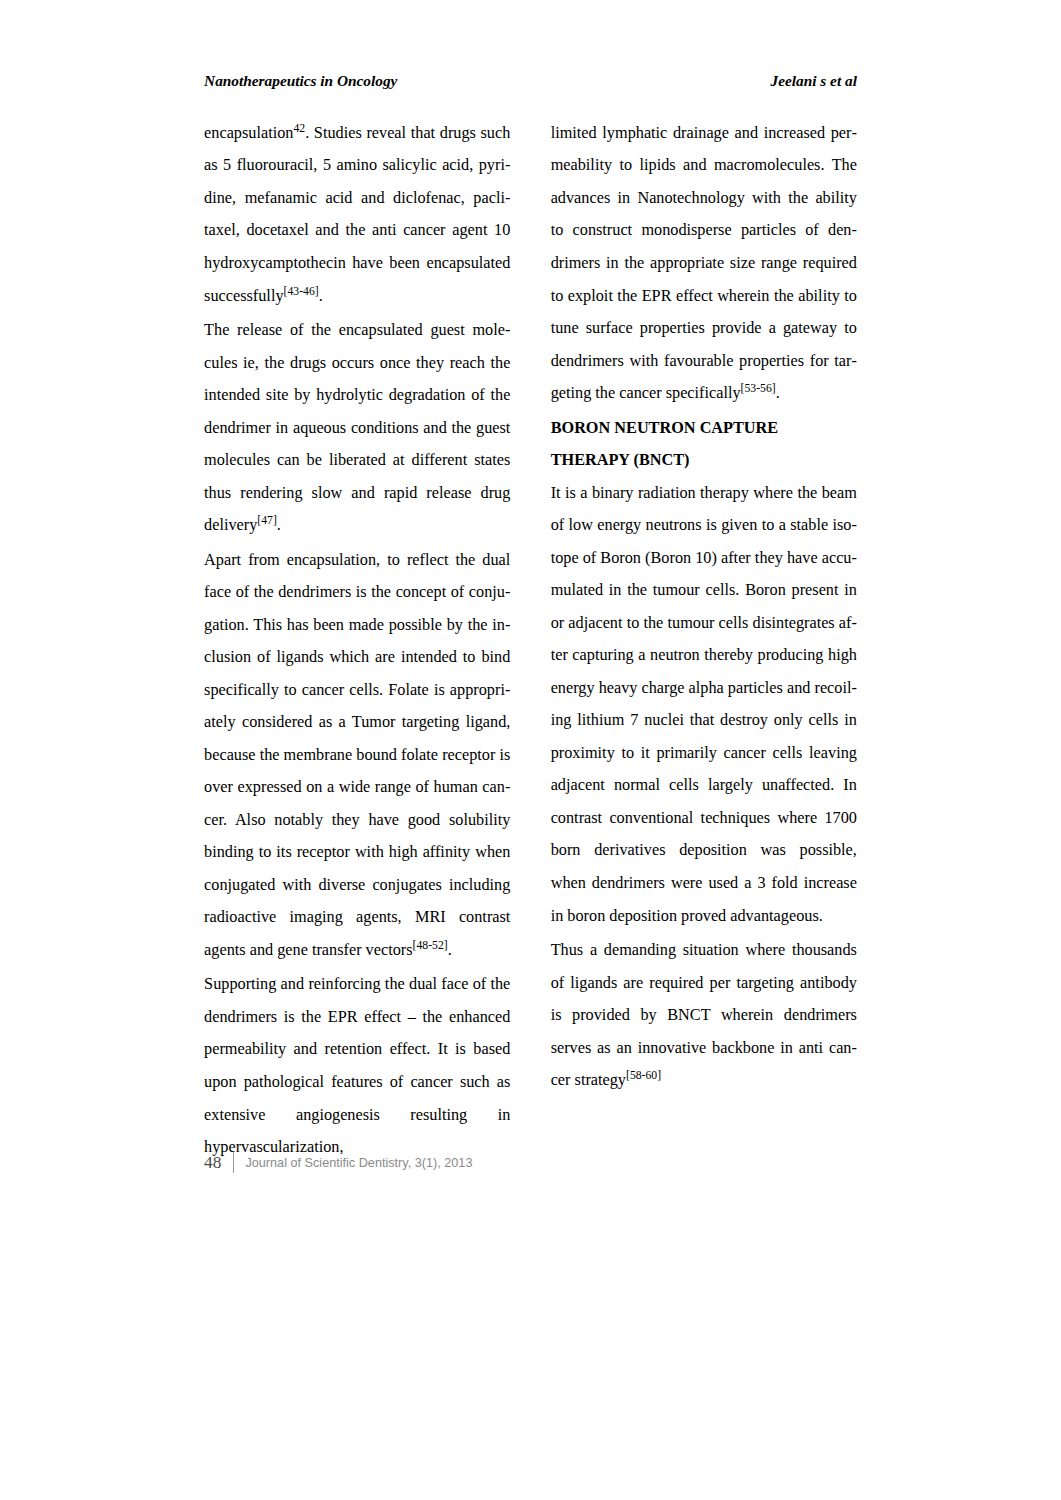Nanotherapeutics in Oncology
Jeelani s et al
encapsulation42. Studies reveal that drugs such as 5 fluorouracil, 5 amino salicylic acid, pyridine, mefanamic acid and diclofenac, paclitaxel, docetaxel and the anti cancer agent 10 hydroxycamptothecin have been encapsulated successfully[43-46].
The release of the encapsulated guest molecules ie, the drugs occurs once they reach the intended site by hydrolytic degradation of the dendrimer in aqueous conditions and the guest molecules can be liberated at different states thus rendering slow and rapid release drug delivery[47].
Apart from encapsulation, to reflect the dual face of the dendrimers is the concept of conjugation. This has been made possible by the inclusion of ligands which are intended to bind specifically to cancer cells. Folate is appropriately considered as a Tumor targeting ligand, because the membrane bound folate receptor is over expressed on a wide range of human cancer. Also notably they have good solubility binding to its receptor with high affinity when conjugated with diverse conjugates including radioactive imaging agents, MRI contrast agents and gene transfer vectors[48-52].
Supporting and reinforcing the dual face of the dendrimers is the EPR effect – the enhanced permeability and retention effect. It is based upon pathological features of cancer such as extensive angiogenesis resulting in hypervascularization,
limited lymphatic drainage and increased permeability to lipids and macromolecules. The advances in Nanotechnology with the ability to construct monodisperse particles of dendrimers in the appropriate size range required to exploit the EPR effect wherein the ability to tune surface properties provide a gateway to dendrimers with favourable properties for targeting the cancer specifically[53-56].
Boron Neutron Capture Therapy (BNCT)
It is a binary radiation therapy where the beam of low energy neutrons is given to a stable isotope of Boron (Boron 10) after they have accumulated in the tumour cells. Boron present in or adjacent to the tumour cells disintegrates after capturing a neutron thereby producing high energy heavy charge alpha particles and recoiling lithium 7 nuclei that destroy only cells in proximity to it primarily cancer cells leaving adjacent normal cells largely unaffected. In contrast conventional techniques where 1700 born derivatives deposition was possible, when dendrimers were used a 3 fold increase in boron deposition proved advantageous.
Thus a demanding situation where thousands of ligands are required per targeting antibody is provided by BNCT wherein dendrimers serves as an innovative backbone in anti cancer strategy[58-60]
48 Journal of Scientific Dentistry, 3(1), 2013